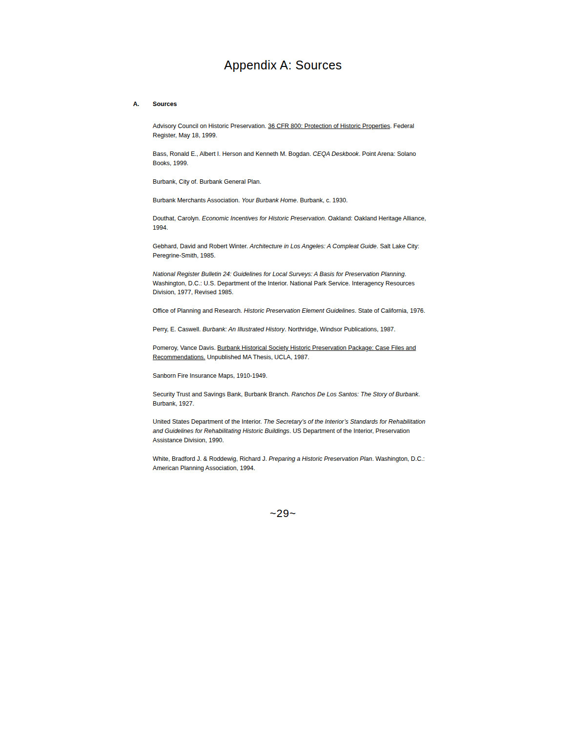Appendix A: Sources
A.
Sources
Advisory Council on Historic Preservation. 36 CFR 800: Protection of Historic Properties. Federal Register, May 18, 1999.
Bass, Ronald E., Albert I. Herson and Kenneth M. Bogdan. CEQA Deskbook. Point Arena: Solano Books, 1999.
Burbank, City of. Burbank General Plan.
Burbank Merchants Association. Your Burbank Home. Burbank, c. 1930.
Douthat, Carolyn. Economic Incentives for Historic Preservation. Oakland: Oakland Heritage Alliance, 1994.
Gebhard, David and Robert Winter. Architecture in Los Angeles: A Compleat Guide. Salt Lake City: Peregrine-Smith, 1985.
National Register Bulletin 24: Guidelines for Local Surveys: A Basis for Preservation Planning. Washington, D.C.: U.S. Department of the Interior. National Park Service. Interagency Resources Division, 1977, Revised 1985.
Office of Planning and Research. Historic Preservation Element Guidelines. State of California, 1976.
Perry, E. Caswell. Burbank: An Illustrated History. Northridge, Windsor Publications, 1987.
Pomeroy, Vance Davis. Burbank Historical Society Historic Preservation Package: Case Files and Recommendations. Unpublished MA Thesis, UCLA, 1987.
Sanborn Fire Insurance Maps, 1910-1949.
Security Trust and Savings Bank, Burbank Branch. Ranchos De Los Santos: The Story of Burbank. Burbank, 1927.
United States Department of the Interior. The Secretary’s of the Interior’s Standards for Rehabilitation and Guidelines for Rehabilitating Historic Buildings. US Department of the Interior, Preservation Assistance Division, 1990.
White, Bradford J. & Roddewig, Richard J. Preparing a Historic Preservation Plan. Washington, D.C.: American Planning Association, 1994.
~29~